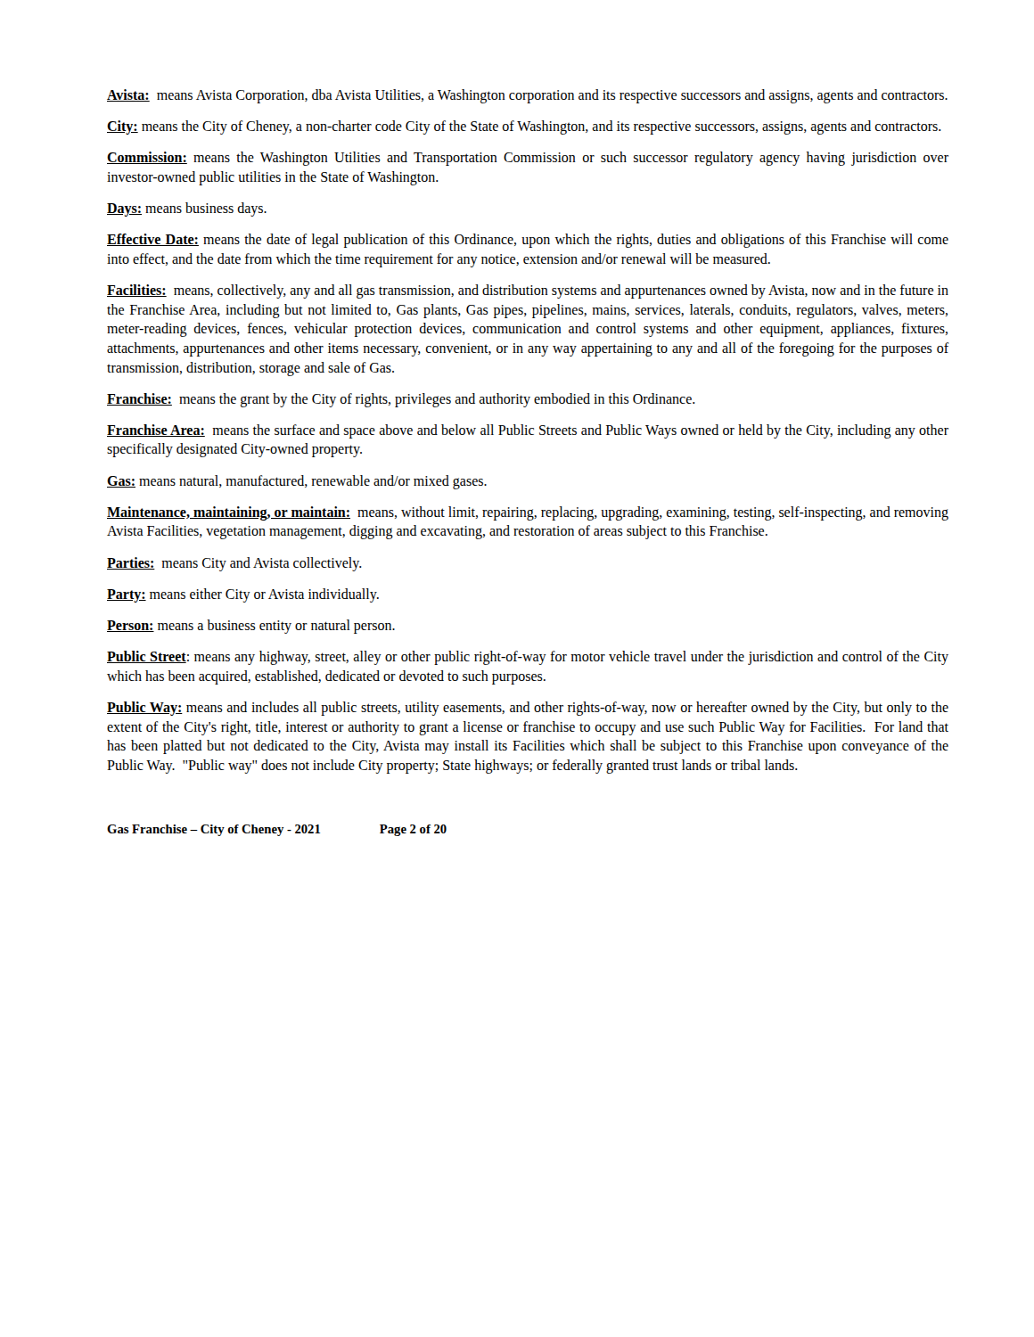Avista: means Avista Corporation, dba Avista Utilities, a Washington corporation and its respective successors and assigns, agents and contractors.
City: means the City of Cheney, a non-charter code City of the State of Washington, and its respective successors, assigns, agents and contractors.
Commission: means the Washington Utilities and Transportation Commission or such successor regulatory agency having jurisdiction over investor-owned public utilities in the State of Washington.
Days: means business days.
Effective Date: means the date of legal publication of this Ordinance, upon which the rights, duties and obligations of this Franchise will come into effect, and the date from which the time requirement for any notice, extension and/or renewal will be measured.
Facilities: means, collectively, any and all gas transmission, and distribution systems and appurtenances owned by Avista, now and in the future in the Franchise Area, including but not limited to, Gas plants, Gas pipes, pipelines, mains, services, laterals, conduits, regulators, valves, meters, meter-reading devices, fences, vehicular protection devices, communication and control systems and other equipment, appliances, fixtures, attachments, appurtenances and other items necessary, convenient, or in any way appertaining to any and all of the foregoing for the purposes of transmission, distribution, storage and sale of Gas.
Franchise: means the grant by the City of rights, privileges and authority embodied in this Ordinance.
Franchise Area: means the surface and space above and below all Public Streets and Public Ways owned or held by the City, including any other specifically designated City-owned property.
Gas: means natural, manufactured, renewable and/or mixed gases.
Maintenance, maintaining, or maintain: means, without limit, repairing, replacing, upgrading, examining, testing, self-inspecting, and removing Avista Facilities, vegetation management, digging and excavating, and restoration of areas subject to this Franchise.
Parties: means City and Avista collectively.
Party: means either City or Avista individually.
Person: means a business entity or natural person.
Public Street: means any highway, street, alley or other public right-of-way for motor vehicle travel under the jurisdiction and control of the City which has been acquired, established, dedicated or devoted to such purposes.
Public Way: means and includes all public streets, utility easements, and other rights-of-way, now or hereafter owned by the City, but only to the extent of the City's right, title, interest or authority to grant a license or franchise to occupy and use such Public Way for Facilities. For land that has been platted but not dedicated to the City, Avista may install its Facilities which shall be subject to this Franchise upon conveyance of the Public Way. "Public way" does not include City property; State highways; or federally granted trust lands or tribal lands.
Gas Franchise – City of Cheney - 2021 Page 2 of 20